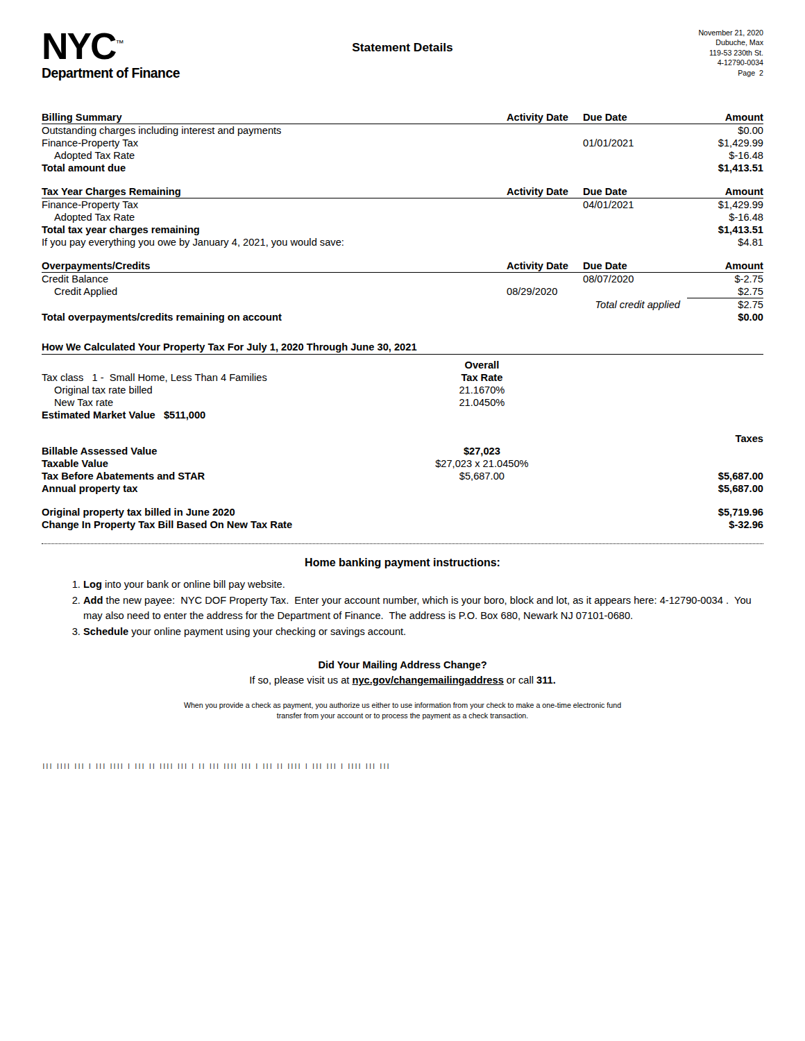NYC™
Department of Finance
Statement Details
November 21, 2020
Dubuche, Max
119-53 230th St.
4-12790-0034
Page 2
| Billing Summary | Activity Date | Due Date | Amount |
| Outstanding charges including interest and payments | | | $0.00 |
| Finance-Property Tax | | 01/01/2021 | $1,429.99 |
| Adopted Tax Rate | | | $-16.48 |
| Total amount due | | | $1,413.51 |
| Tax Year Charges Remaining | Activity Date | Due Date | Amount |
| Finance-Property Tax | | 04/01/2021 | $1,429.99 |
| Adopted Tax Rate | | | $-16.48 |
| Total tax year charges remaining | | | $1,413.51 |
| If you pay everything you owe by January 4, 2021, you would save: | $4.81 |
| Overpayments/Credits | Activity Date | Due Date | Amount |
| Credit Balance | | 08/07/2020 | $-2.75 |
| Credit Applied | 08/29/2020 | | $2.75 |
| | | Total credit applied | $2.75 |
| Total overpayments/credits remaining on account | | | $0.00 |
How We Calculated Your Property Tax For July 1, 2020 Through June 30, 2021
| | Overall | |
| Tax class 1 - Small Home, Less Than 4 Families | Tax Rate | |
| Original tax rate billed | 21.1670% | |
| New Tax rate | 21.0450% | |
| Estimated Market Value $511,000 | | |
| | | Taxes |
| Billable Assessed Value | $27,023 | |
| Taxable Value | $27,023 x 21.0450% | |
| Tax Before Abatements and STAR | $5,687.00 | $5,687.00 |
| Annual property tax | | $5,687.00 |
| Original property tax billed in June 2020 | | $5,719.96 |
| Change In Property Tax Bill Based On New Tax Rate | | $-32.96 |
Home banking payment instructions:
Log into your bank or online bill pay website.
Add the new payee: NYC DOF Property Tax. Enter your account number, which is your boro, block and lot, as it appears here: 4-12790-0034 . You may also need to enter the address for the Department of Finance. The address is P.O. Box 680, Newark NJ 07101-0680.
Schedule your online payment using your checking or savings account.
Did Your Mailing Address Change?
If so, please visit us at nyc.gov/changemailingaddress or call 311.
When you provide a check as payment, you authorize us either to use information from your check to make a one-time electronic fund
transfer from your account or to process the payment as a check transaction.
||| |||| ||| | ||| |||| | ||| || |||| ||| | || ||| |||| ||| | ||| || |||| | ||| ||| | |||| ||| |||